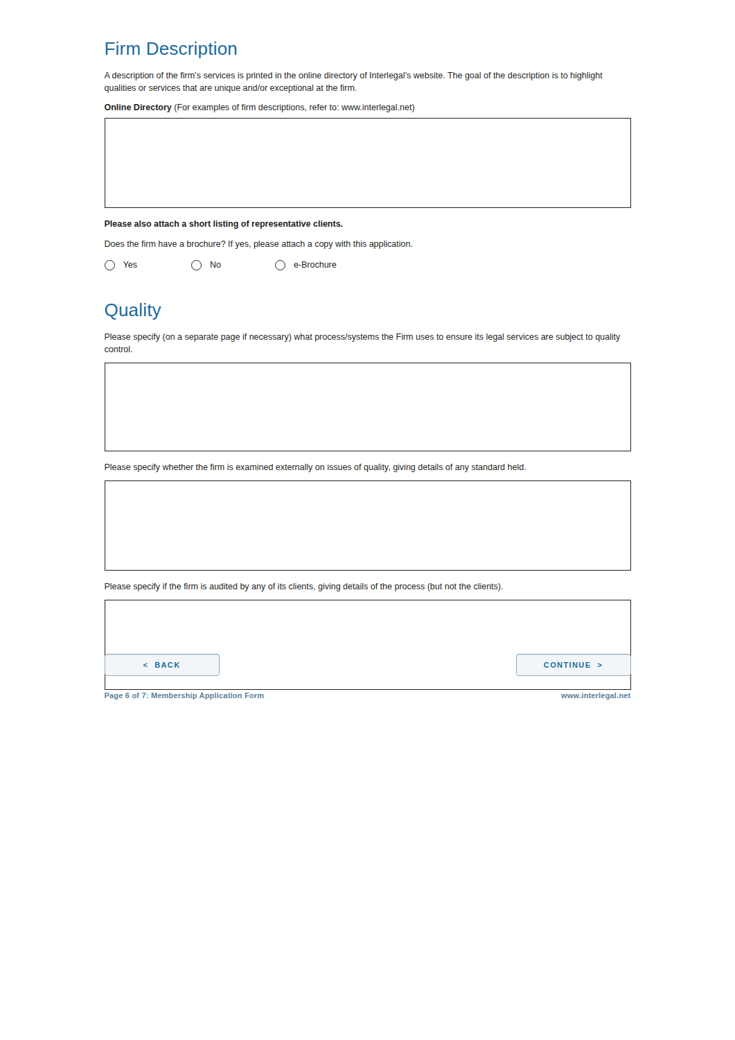Firm Description
A description of the firm’s services is printed in the online directory of Interlegal’s website. The goal of the description is to highlight qualities or services that are unique and/or exceptional at the firm.
Online Directory (For examples of firm descriptions, refer to: www.interlegal.net)
Please also attach a short listing of representative clients.
Does the firm have a brochure? If yes, please attach a copy with this application.
Yes
No
e-Brochure
Quality
Please specify (on a separate page if necessary) what process/systems the Firm uses to ensure its legal services are subject to quality control.
Please specify whether the firm is examined externally on issues of quality, giving details of any standard held.
Please specify if the firm is audited by any of its clients, giving details of the process (but not the clients).
< BACK
CONTINUE >
Page 6 of 7: Membership Application Form www.interlegal.net